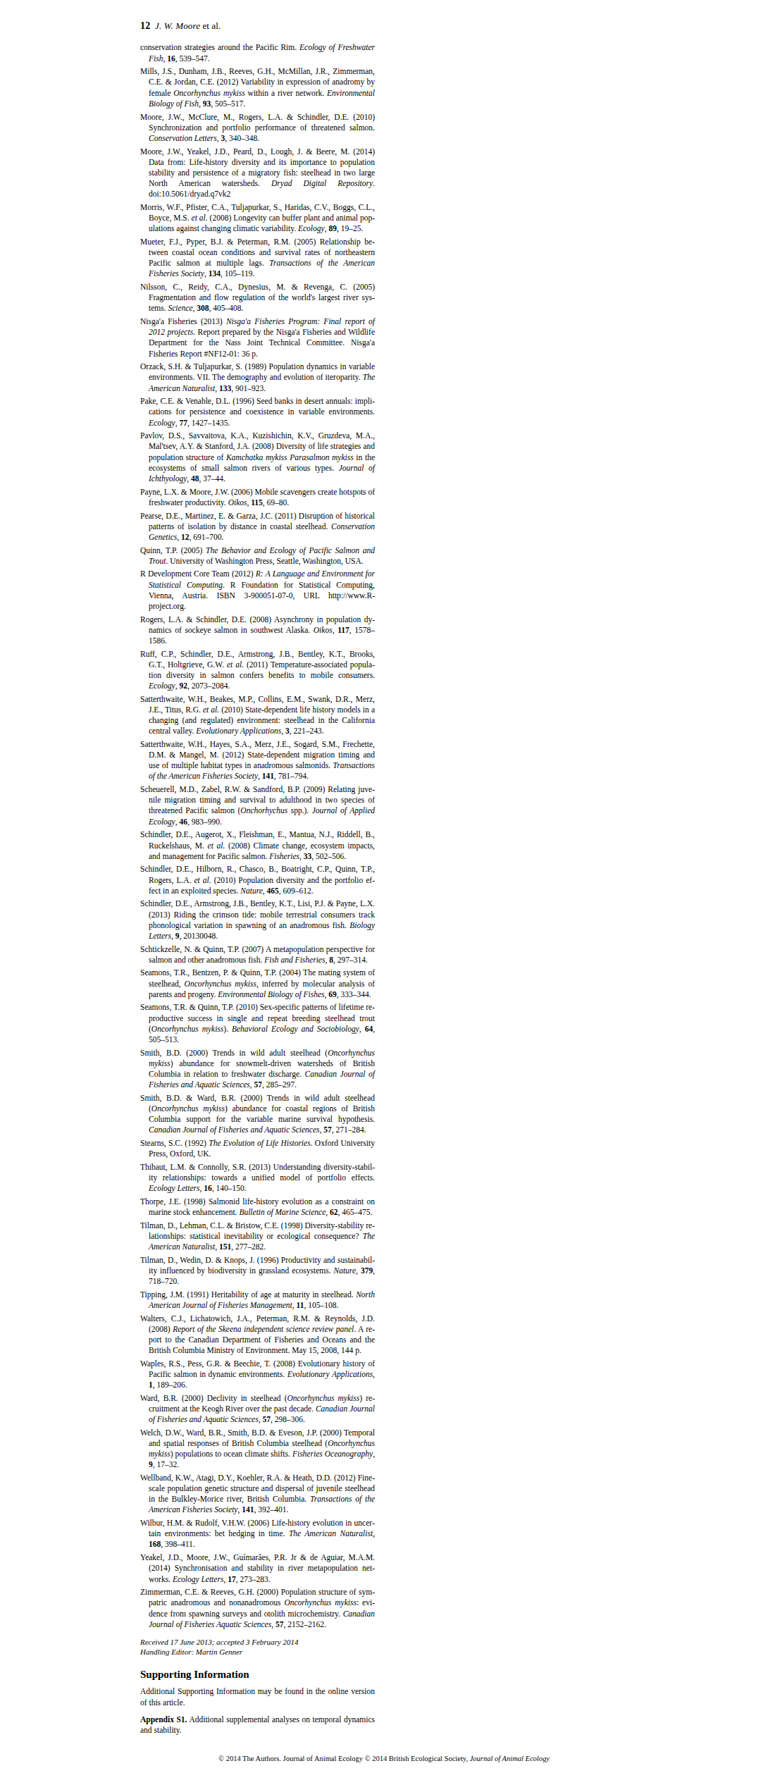12 J. W. Moore et al.
conservation strategies around the Pacific Rim. Ecology of Freshwater Fish, 16, 539–547.
Mills, J.S., Dunham, J.B., Reeves, G.H., McMillan, J.R., Zimmerman, C.E. & Jordan, C.E. (2012) Variability in expression of anadromy by female Oncorhynchus mykiss within a river network. Environmental Biology of Fish, 93, 505–517.
Moore, J.W., McClure, M., Rogers, L.A. & Schindler, D.E. (2010) Synchronization and portfolio performance of threatened salmon. Conservation Letters, 3, 340–348.
Moore, J.W., Yeakel, J.D., Peard, D., Lough, J. & Beere, M. (2014) Data from: Life-history diversity and its importance to population stability and persistence of a migratory fish: steelhead in two large North American watersheds. Dryad Digital Repository. doi:10.5061/dryad.q7vk2
Morris, W.F., Pfister, C.A., Tuljapurkar, S., Haridas, C.V., Boggs, C.L., Boyce, M.S. et al. (2008) Longevity can buffer plant and animal populations against changing climatic variability. Ecology, 89, 19–25.
Mueter, F.J., Pyper, B.J. & Peterman, R.M. (2005) Relationship between coastal ocean conditions and survival rates of northeastern Pacific salmon at multiple lags. Transactions of the American Fisheries Society, 134, 105–119.
Nilsson, C., Reidy, C.A., Dynesius, M. & Revenga, C. (2005) Fragmentation and flow regulation of the world's largest river systems. Science, 308, 405–408.
Nisga'a Fisheries (2013) Nisga'a Fisheries Program: Final report of 2012 projects. Report prepared by the Nisga'a Fisheries and Wildlife Department for the Nass Joint Technical Committee. Nisga'a Fisheries Report #NF12-01: 36 p.
Orzack, S.H. & Tuljapurkar, S. (1989) Population dynamics in variable environments. VII. The demography and evolution of iteroparity. The American Naturalist, 133, 901–923.
Pake, C.E. & Venable, D.L. (1996) Seed banks in desert annuals: implications for persistence and coexistence in variable environments. Ecology, 77, 1427–1435.
Pavlov, D.S., Savvaitova, K.A., Kuzishichin, K.V., Gruzdeva, M.A., Mal'tsev, A.Y. & Stanford, J.A. (2008) Diversity of life strategies and population structure of Kamchatka mykiss Parasalmon mykiss in the ecosystems of small salmon rivers of various types. Journal of Ichthyology, 48, 37–44.
Payne, L.X. & Moore, J.W. (2006) Mobile scavengers create hotspots of freshwater productivity. Oikos, 115, 69–80.
Pearse, D.E., Martinez, E. & Garza, J.C. (2011) Disruption of historical patterns of isolation by distance in coastal steelhead. Conservation Genetics, 12, 691–700.
Quinn, T.P. (2005) The Behavior and Ecology of Pacific Salmon and Trout. University of Washington Press, Seattle, Washington, USA.
R Development Core Team (2012) R: A Language and Environment for Statistical Computing. R Foundation for Statistical Computing, Vienna, Austria. ISBN 3-900051-07-0, URL http://www.R-project.org.
Rogers, L.A. & Schindler, D.E. (2008) Asynchrony in population dynamics of sockeye salmon in southwest Alaska. Oikos, 117, 1578–1586.
Ruff, C.P., Schindler, D.E., Armstrong, J.B., Bentley, K.T., Brooks, G.T., Holtgrieve, G.W. et al. (2011) Temperature-associated population diversity in salmon confers benefits to mobile consumers. Ecology, 92, 2073–2084.
Satterthwaite, W.H., Beakes, M.P., Collins, E.M., Swank, D.R., Merz, J.E., Titus, R.G. et al. (2010) State-dependent life history models in a changing (and regulated) environment: steelhead in the California central valley. Evolutionary Applications, 3, 221–243.
Satterthwaite, W.H., Hayes, S.A., Merz, J.E., Sogard, S.M., Frechette, D.M. & Mangel, M. (2012) State-dependent migration timing and use of multiple habitat types in anadromous salmonids. Transactions of the American Fisheries Society, 141, 781–794.
Scheuerell, M.D., Zabel, R.W. & Sandford, B.P. (2009) Relating juvenile migration timing and survival to adulthood in two species of threatened Pacific salmon (Onchorhychus spp.). Journal of Applied Ecology, 46, 983–990.
Schindler, D.E., Augerot, X., Fleishman, E., Mantua, N.J., Riddell, B., Ruckelshaus, M. et al. (2008) Climate change, ecosystem impacts, and management for Pacific salmon. Fisheries, 33, 502–506.
Schindler, D.E., Hilborn, R., Chasco, B., Boatright, C.P., Quinn, T.P., Rogers, L.A. et al. (2010) Population diversity and the portfolio effect in an exploited species. Nature, 465, 609–612.
Schindler, D.E., Armstrong, J.B., Bentley, K.T., Lisi, P.J. & Payne, L.X. (2013) Riding the crimson tide: mobile terrestrial consumers track phonological variation in spawning of an anadromous fish. Biology Letters, 9, 20130048.
Schtickzelle, N. & Quinn, T.P. (2007) A metapopulation perspective for salmon and other anadromous fish. Fish and Fisheries, 8, 297–314.
Seamons, T.R., Bentzen, P. & Quinn, T.P. (2004) The mating system of steelhead, Oncorhynchus mykiss, inferred by molecular analysis of parents and progeny. Environmental Biology of Fishes, 69, 333–344.
Seamons, T.R. & Quinn, T.P. (2010) Sex-specific patterns of lifetime reproductive success in single and repeat breeding steelhead trout (Oncorhynchus mykiss). Behavioral Ecology and Sociobiology, 64, 505–513.
Smith, B.D. (2000) Trends in wild adult steelhead (Oncorhynchus mykiss) abundance for snowmelt-driven watersheds of British Columbia in relation to freshwater discharge. Canadian Journal of Fisheries and Aquatic Sciences, 57, 285–297.
Smith, B.D. & Ward, B.R. (2000) Trends in wild adult steelhead (Oncorhynchus mykiss) abundance for coastal regions of British Columbia support for the variable marine survival hypothesis. Canadian Journal of Fisheries and Aquatic Sciences, 57, 271–284.
Stearns, S.C. (1992) The Evolution of Life Histories. Oxford University Press, Oxford, UK.
Thibaut, L.M. & Connolly, S.R. (2013) Understanding diversity-stability relationships: towards a unified model of portfolio effects. Ecology Letters, 16, 140–150.
Thorpe, J.E. (1998) Salmonid life-history evolution as a constraint on marine stock enhancement. Bulletin of Marine Science, 62, 465–475.
Tilman, D., Lehman, C.L. & Bristow, C.E. (1998) Diversity-stability relationships: statistical inevitability or ecological consequence? The American Naturalist, 151, 277–282.
Tilman, D., Wedin, D. & Knops, J. (1996) Productivity and sustainability influenced by biodiversity in grassland ecosystems. Nature, 379, 718–720.
Tipping, J.M. (1991) Heritability of age at maturity in steelhead. North American Journal of Fisheries Management, 11, 105–108.
Walters, C.J., Lichatowich, J.A., Peterman, R.M. & Reynolds, J.D. (2008) Report of the Skeena independent science review panel. A report to the Canadian Department of Fisheries and Oceans and the British Columbia Ministry of Environment. May 15, 2008, 144 p.
Waples, R.S., Pess, G.R. & Beechie, T. (2008) Evolutionary history of Pacific salmon in dynamic environments. Evolutionary Applications, 1, 189–206.
Ward, B.R. (2000) Declivity in steelhead (Oncorhynchus mykiss) recruitment at the Keogh River over the past decade. Canadian Journal of Fisheries and Aquatic Sciences, 57, 298–306.
Welch, D.W., Ward, B.R., Smith, B.D. & Eveson, J.P. (2000) Temporal and spatial responses of British Columbia steelhead (Oncorhynchus mykiss) populations to ocean climate shifts. Fisheries Oceanography, 9, 17–32.
Wellband, K.W., Atagi, D.Y., Koehler, R.A. & Heath, D.D. (2012) Fine-scale population genetic structure and dispersal of juvenile steelhead in the Bulkley-Morice river, British Columbia. Transactions of the American Fisheries Society, 141, 392–401.
Wilbur, H.M. & Rudolf, V.H.W. (2006) Life-history evolution in uncertain environments: bet hedging in time. The American Naturalist, 168, 398–411.
Yeakel, J.D., Moore, J.W., Guímarães, P.R. Jr & de Aguiar, M.A.M. (2014) Synchronisation and stability in river metapopulation networks. Ecology Letters, 17, 273–283.
Zimmerman, C.E. & Reeves, G.H. (2000) Population structure of sympatric anadromous and nonanadromous Oncorhynchus mykiss: evidence from spawning surveys and otolith microchemistry. Canadian Journal of Fisheries Aquatic Sciences, 57, 2152–2162.
Received 17 June 2013; accepted 3 February 2014
Handling Editor: Martin Genner
Supporting Information
Additional Supporting Information may be found in the online version of this article.
Appendix S1. Additional supplemental analyses on temporal dynamics and stability.
© 2014 The Authors. Journal of Animal Ecology © 2014 British Ecological Society, Journal of Animal Ecology